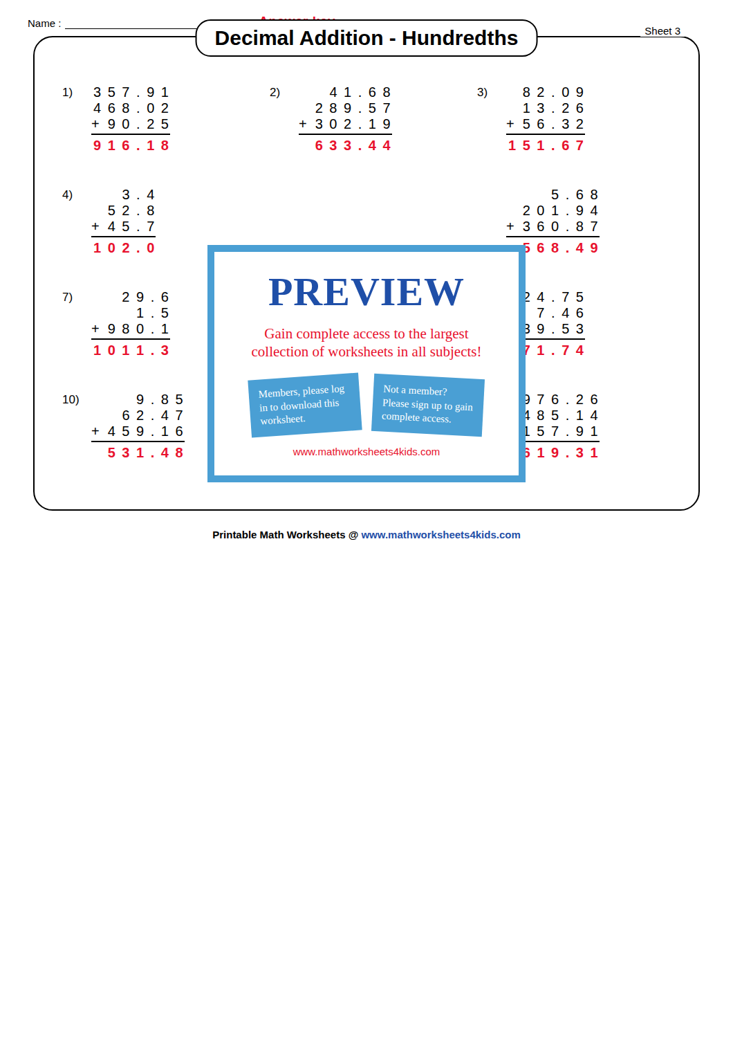Name :
Answer key
Decimal Addition - Hundredths
Sheet 3
| 1) 3 5 7 . 9 1 4 6 8 . 0 2 + 9 0 . 2 5 9 1 6 . 1 8 | 2) 4 1 . 6 8 2 8 9 . 5 7 + 3 0 2 . 1 9 6 3 3 . 4 4 | 3) 8 2 . 0 9 1 3 . 2 6 + 5 6 . 3 2 1 5 1 . 6 7 |
| 4) 3 . 4 5 2 . 8 + 4 5 . 7 1 0 2 . 0 | | 5 . 6 8 2 0 1 . 9 4 + 3 6 0 . 8 7 5 6 8 . 4 9 |
| 7) 2 9 . 6 1 . 5 + 9 8 0 . 1 1 0 1 1 . 3 | | 8 2 4 . 7 5 7 . 4 6 + 3 9 . 5 3 8 7 1 . 7 4 |
| 10) 9 . 8 5 6 2 . 4 7 + 4 5 9 . 1 6 5 3 1 . 4 8 | 11) 5 8 2 . 0 3 9 5 . 4 2 + 1 6 3 . 2 4 8 4 0 . 6 9 | 12) 9 7 6 . 2 6 4 8 5 . 1 4 + 1 5 7 . 9 1 1 6 1 9 . 3 1 |
PREVIEW
Gain complete access to the largest
collection of worksheets in all subjects!
Members, please log in to download this worksheet.
Not a member? Please sign up to gain complete access.
www.mathworksheets4kids.com
Printable Math Worksheets @ www.mathworksheets4kids.com